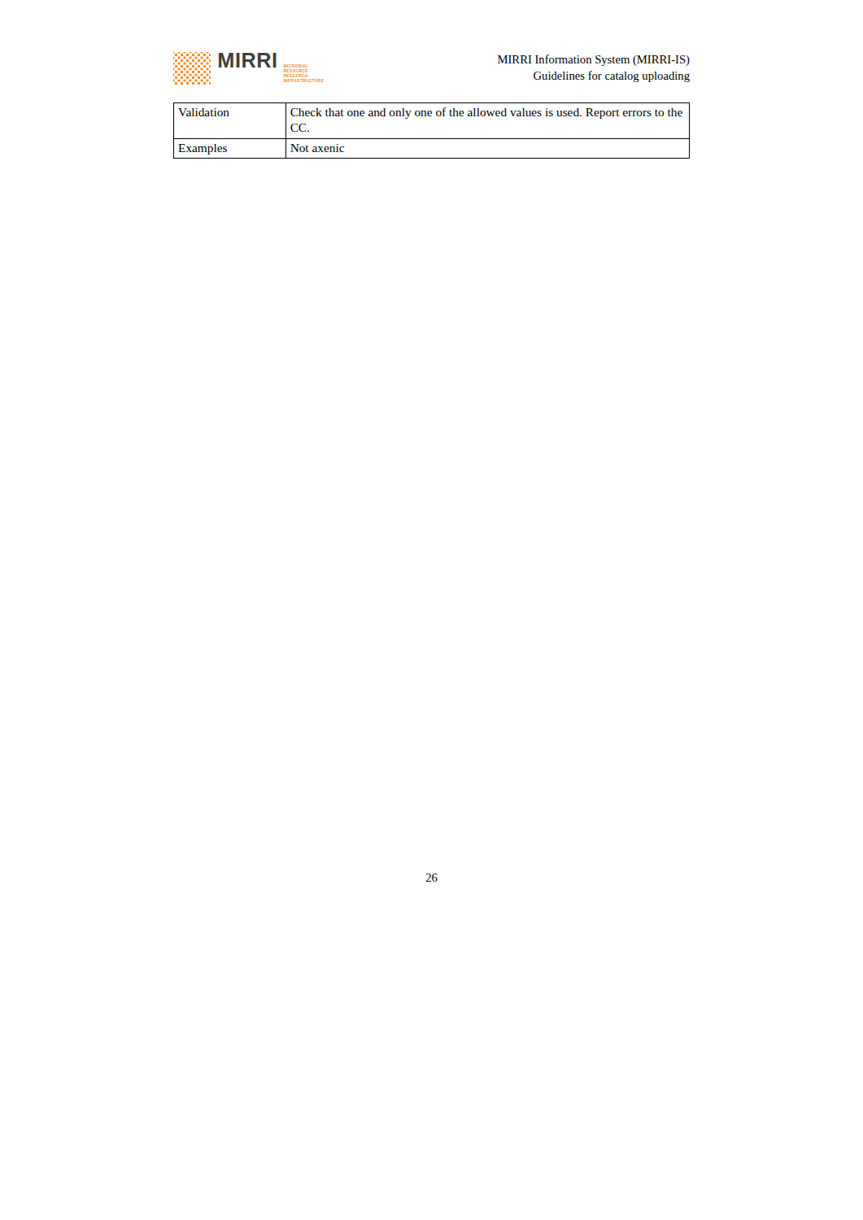MIRRI Microbial
Resource
Research
Infrastructure
MIRRI Information System (MIRRI-IS)
Guidelines for catalog uploading
| Validation | Check that one and only one of the allowed values is used. Report errors to the CC. |
| Examples | Not axenic |
26